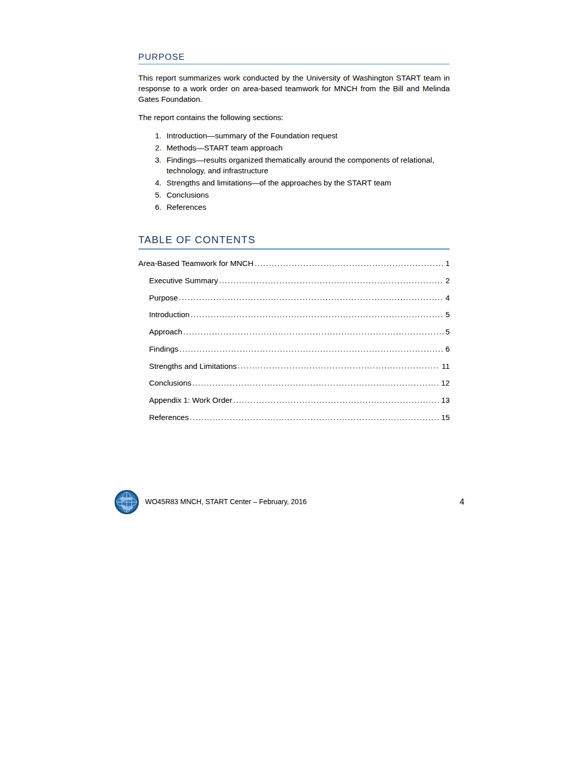Purpose
This report summarizes work conducted by the University of Washington START team in response to a work order on area-based teamwork for MNCH from the Bill and Melinda Gates Foundation.
The report contains the following sections:
Introduction—summary of the Foundation request
Methods—START team approach
Findings—results organized thematically around the components of relational, technology, and infrastructure
Strengths and limitations—of the approaches by the START team
Conclusions
References
Table of Contents
Area-Based Teamwork for MNCH 1
Executive Summary 2
Purpose 4
Introduction 5
Approach 5
Findings 6
Strengths and Limitations 11
Conclusions 12
Appendix 1: Work Order 13
References 15
WO45R83 MNCH, START Center – February, 2016
4